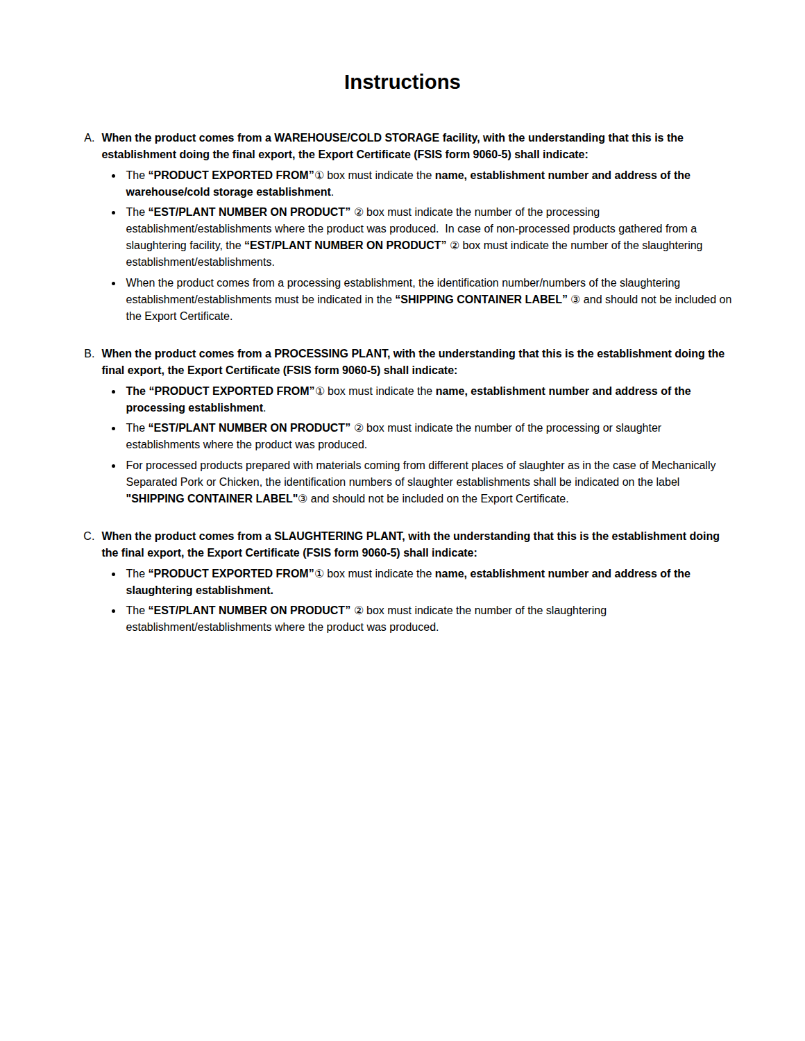Instructions
When the product comes from a WAREHOUSE/COLD STORAGE facility, with the understanding that this is the establishment doing the final export, the Export Certificate (FSIS form 9060-5) shall indicate:
The “PRODUCT EXPORTED FROM”① box must indicate the name, establishment number and address of the warehouse/cold storage establishment.
The “EST/PLANT NUMBER ON PRODUCT” ② box must indicate the number of the processing establishment/establishments where the product was produced. In case of non-processed products gathered from a slaughtering facility, the “EST/PLANT NUMBER ON PRODUCT” ② box must indicate the number of the slaughtering establishment/establishments.
When the product comes from a processing establishment, the identification number/numbers of the slaughtering establishment/establishments must be indicated in the “SHIPPING CONTAINER LABEL” ③ and should not be included on the Export Certificate.
When the product comes from a PROCESSING PLANT, with the understanding that this is the establishment doing the final export, the Export Certificate (FSIS form 9060-5) shall indicate:
The “PRODUCT EXPORTED FROM”① box must indicate the name, establishment number and address of the processing establishment.
The “EST/PLANT NUMBER ON PRODUCT” ② box must indicate the number of the processing or slaughter establishments where the product was produced.
For processed products prepared with materials coming from different places of slaughter as in the case of Mechanically Separated Pork or Chicken, the identification numbers of slaughter establishments shall be indicated on the label "SHIPPING CONTAINER LABEL"③ and should not be included on the Export Certificate.
When the product comes from a SLAUGHTERING PLANT, with the understanding that this is the establishment doing the final export, the Export Certificate (FSIS form 9060-5) shall indicate:
The “PRODUCT EXPORTED FROM”① box must indicate the name, establishment number and address of the slaughtering establishment.
The “EST/PLANT NUMBER ON PRODUCT” ② box must indicate the number of the slaughtering establishment/establishments where the product was produced.